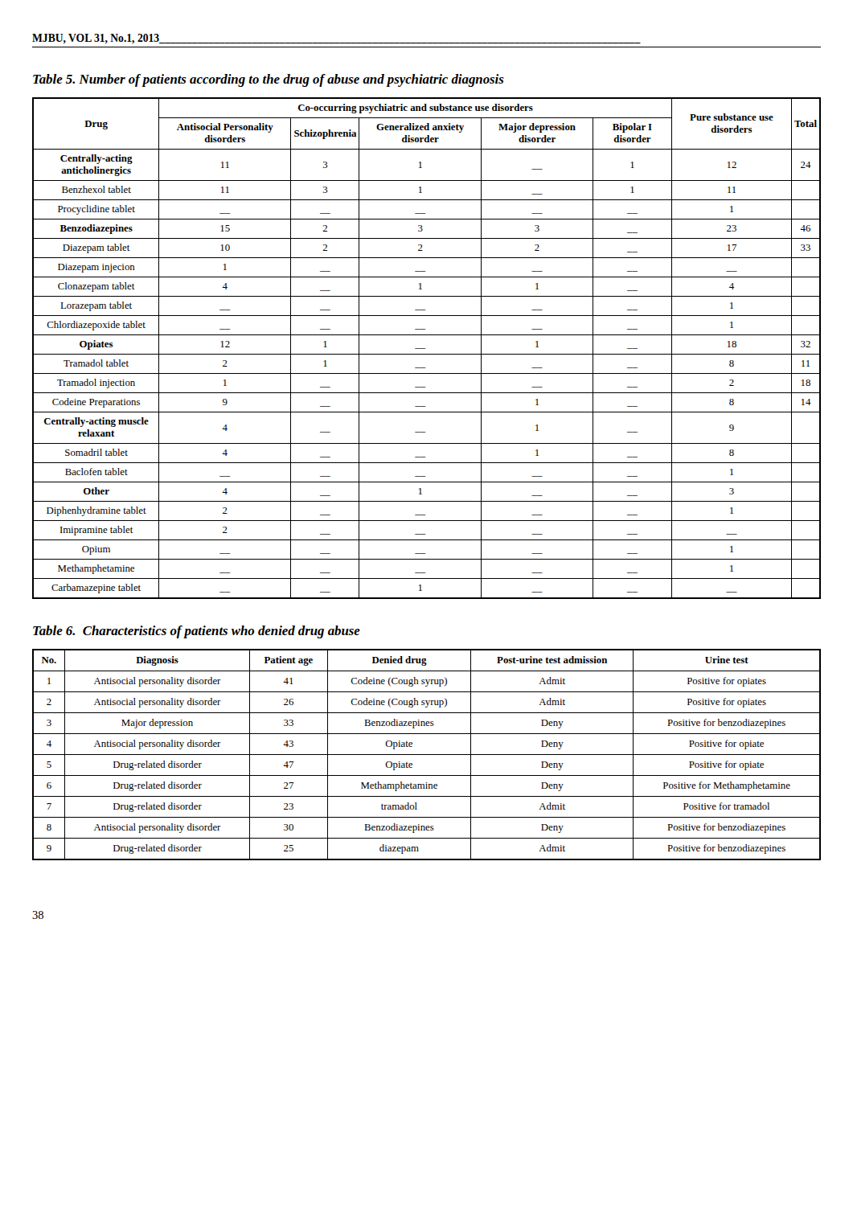MJBU, VOL 31, No.1, 2013________________________________________________________________________________________
Table 5. Number of patients according to the drug of abuse and psychiatric diagnosis
| Drug | Co-occurring psychiatric and substance use disorders | Pure substance use disorders | Total |
| --- | --- | --- | --- |
| Antisocial Personality disorders | Schizophrenia | Generalized anxiety disorder | Major depression disorder | Bipolar I disorder |
| Centrally-acting anticholinergics | 11 | 3 | 1 | __ | 1 | 12 | 24 |
| Benzhexol tablet | 11 | 3 | 1 | __ | 1 | 11 | |
| Procyclidine tablet | __ | __ | __ | __ | __ | 1 | |
| Benzodiazepines | 15 | 2 | 3 | 3 | __ | 23 | 46 |
| Diazepam tablet | 10 | 2 | 2 | 2 | __ | 17 | 33 |
| Diazepam injecion | 1 | __ | __ | __ | __ | __ | |
| Clonazepam tablet | 4 | __ | 1 | 1 | __ | 4 | |
| Lorazepam tablet | __ | __ | __ | __ | __ | 1 | |
| Chlordiazepoxide tablet | __ | __ | __ | __ | __ | 1 | |
| Opiates | 12 | 1 | __ | 1 | __ | 18 | 32 |
| Tramadol tablet | 2 | 1 | __ | __ | __ | 8 | 11 |
| Tramadol injection | 1 | __ | __ | __ | __ | 2 | 18 |
| Codeine Preparations | 9 | __ | __ | 1 | __ | 8 | 14 |
| Centrally-acting muscle relaxant | 4 | __ | __ | 1 | __ | 9 | |
| Somadril tablet | 4 | __ | __ | 1 | __ | 8 | |
| Baclofen tablet | __ | __ | __ | __ | __ | 1 | |
| Other | 4 | __ | 1 | __ | __ | 3 | |
| Diphenhydramine tablet | 2 | __ | __ | __ | __ | 1 | |
| Imipramine tablet | 2 | __ | __ | __ | __ | __ | |
| Opium | __ | __ | __ | __ | __ | 1 | |
| Methamphetamine | __ | __ | __ | __ | __ | 1 | |
| Carbamazepine tablet | __ | __ | 1 | __ | __ | __ | |
Table 6. Characteristics of patients who denied drug abuse
| No. | Diagnosis | Patient age | Denied drug | Post-urine test admission | Urine test |
| --- | --- | --- | --- | --- | --- |
| 1 | Antisocial personality disorder | 41 | Codeine (Cough syrup) | Admit | Positive for opiates |
| 2 | Antisocial personality disorder | 26 | Codeine (Cough syrup) | Admit | Positive for opiates |
| 3 | Major depression | 33 | Benzodiazepines | Deny | Positive for benzodiazepines |
| 4 | Antisocial personality disorder | 43 | Opiate | Deny | Positive for opiate |
| 5 | Drug-related disorder | 47 | Opiate | Deny | Positive for opiate |
| 6 | Drug-related disorder | 27 | Methamphetamine | Deny | Positive for Methamphetamine |
| 7 | Drug-related disorder | 23 | tramadol | Admit | Positive for tramadol |
| 8 | Antisocial personality disorder | 30 | Benzodiazepines | Deny | Positive for benzodiazepines |
| 9 | Drug-related disorder | 25 | diazepam | Admit | Positive for benzodiazepines |
38